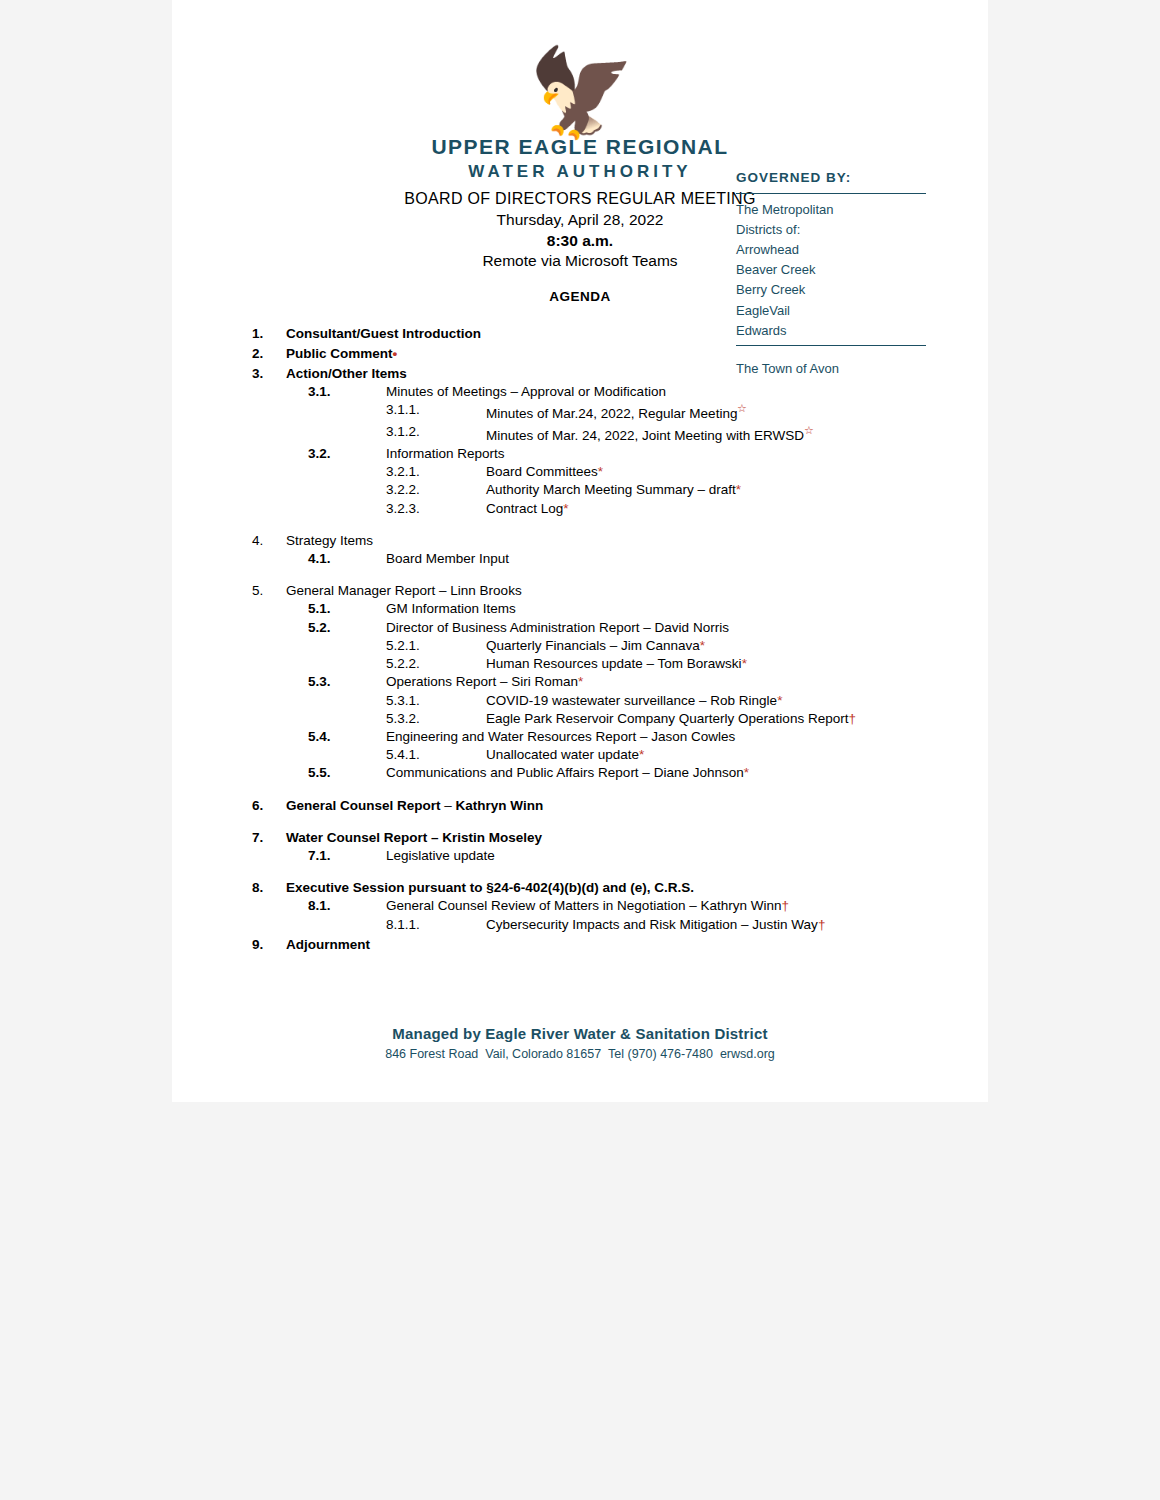🦅
UPPER EAGLE REGIONAL
WATER AUTHORITY
GOVERNED BY:
The Metropolitan
Districts of:
Arrowhead
Beaver Creek
Berry Creek
EagleVail
Edwards
The Town of Avon
BOARD OF DIRECTORS REGULAR MEETING
Thursday, April 28, 2022
8:30 a.m.
Remote via Microsoft Teams
AGENDA
Consultant/Guest Introduction
Public Comment•
Action/Other Items
3.1. Minutes of Meetings – Approval or Modification
3.1.1. Minutes of Mar.24, 2022, Regular Meeting☆
3.1.2. Minutes of Mar. 24, 2022, Joint Meeting with ERWSD☆
3.2. Information Reports
3.2.1. Board Committees*
3.2.2. Authority March Meeting Summary – draft*
3.2.3. Contract Log*
Strategy Items
4.1. Board Member Input
General Manager Report – Linn Brooks
5.1. GM Information Items
5.2. Director of Business Administration Report – David Norris
5.2.1. Quarterly Financials – Jim Cannava*
5.2.2. Human Resources update – Tom Borawski*
5.3. Operations Report – Siri Roman*
5.3.1. COVID-19 wastewater surveillance – Rob Ringle*
5.3.2. Eagle Park Reservoir Company Quarterly Operations Report†
5.4. Engineering and Water Resources Report – Jason Cowles
5.4.1. Unallocated water update*
5.5. Communications and Public Affairs Report – Diane Johnson*
General Counsel Report – Kathryn Winn
Water Counsel Report – Kristin Moseley
7.1. Legislative update
Executive Session pursuant to §24-6-402(4)(b)(d) and (e), C.R.S.
8.1. General Counsel Review of Matters in Negotiation – Kathryn Winn†
8.1.1. Cybersecurity Impacts and Risk Mitigation – Justin Way†
Adjournment
Managed by Eagle River Water & Sanitation District
846 Forest Road Vail, Colorado 81657 Tel (970) 476-7480 erwsd.org